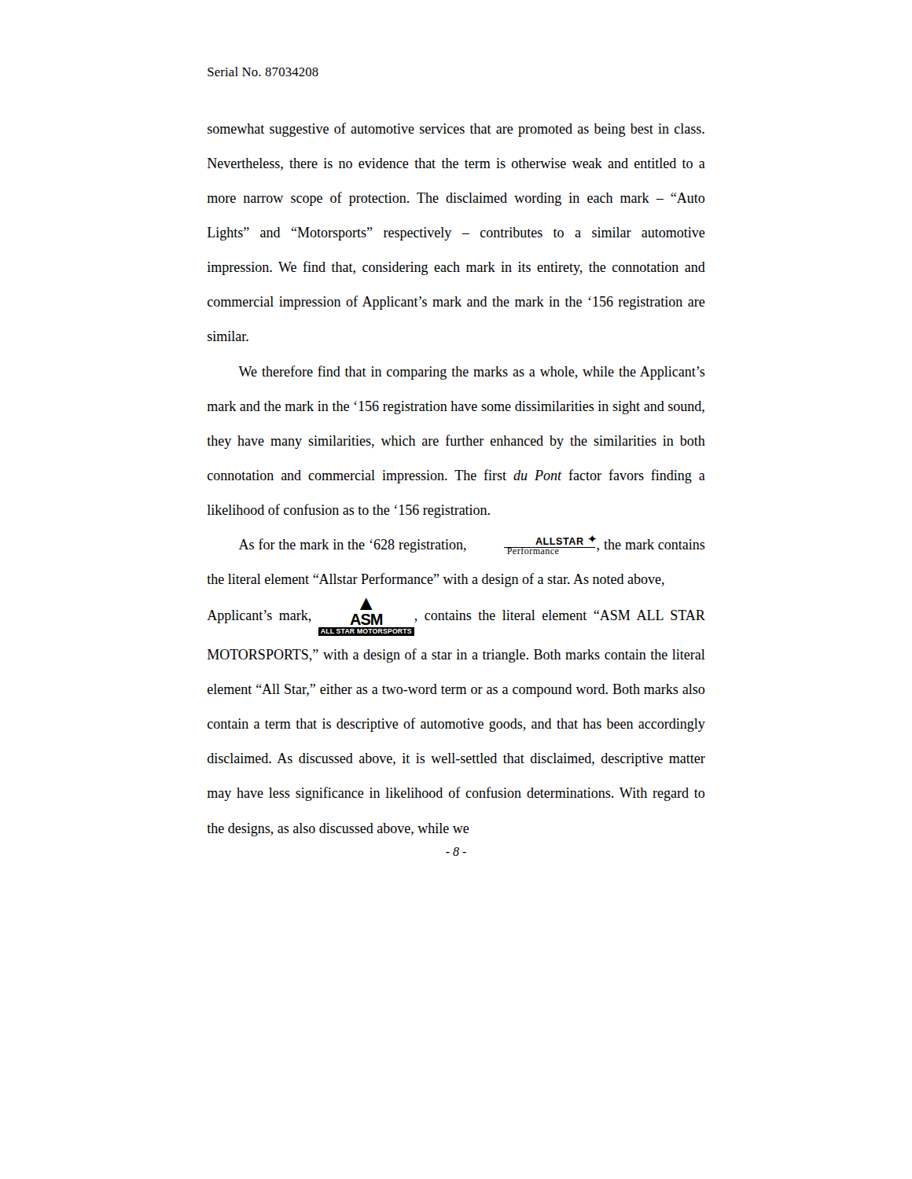Serial No. 87034208
somewhat suggestive of automotive services that are promoted as being best in class. Nevertheless, there is no evidence that the term is otherwise weak and entitled to a more narrow scope of protection. The disclaimed wording in each mark – “Auto Lights” and “Motorsports” respectively – contributes to a similar automotive impression. We find that, considering each mark in its entirety, the connotation and commercial impression of Applicant’s mark and the mark in the ‘156 registration are similar.
We therefore find that in comparing the marks as a whole, while the Applicant’s mark and the mark in the ‘156 registration have some dissimilarities in sight and sound, they have many similarities, which are further enhanced by the similarities in both connotation and commercial impression. The first du Pont factor favors finding a likelihood of confusion as to the ‘156 registration.
As for the mark in the ‘628 registration, ALLSTAR Performance✦, the mark contains the literal element “Allstar Performance” with a design of a star. As noted above,
Applicant’s mark, ▲ASM ALL STAR MOTORSPORTS, contains the literal element “ASM ALL STAR MOTORSPORTS,” with a design of a star in a triangle. Both marks contain the literal element “All Star,” either as a two-word term or as a compound word. Both marks also contain a term that is descriptive of automotive goods, and that has been accordingly disclaimed. As discussed above, it is well-settled that disclaimed, descriptive matter may have less significance in likelihood of confusion determinations. With regard to the designs, as also discussed above, while we
- 8 -